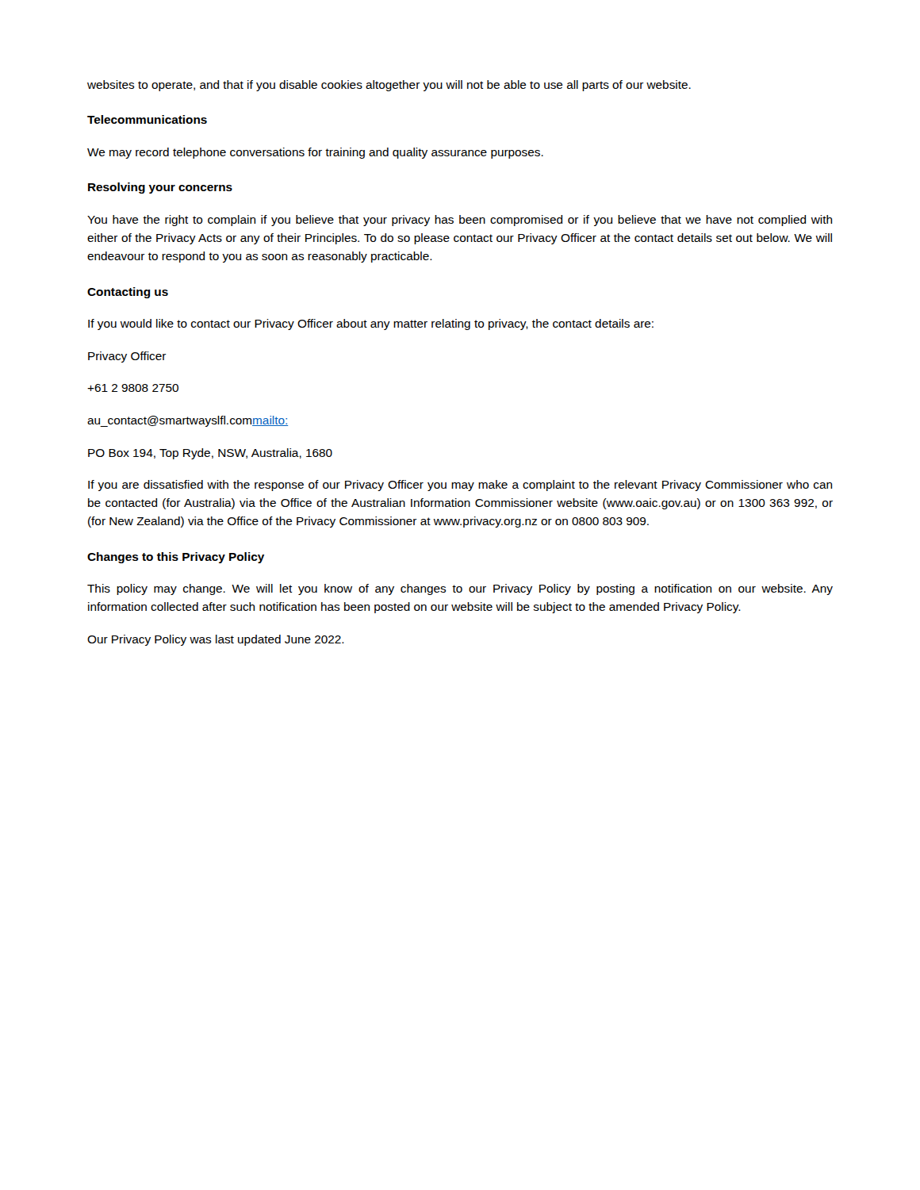websites to operate, and that if you disable cookies altogether you will not be able to use all parts of our website.
Telecommunications
We may record telephone conversations for training and quality assurance purposes.
Resolving your concerns
You have the right to complain if you believe that your privacy has been compromised or if you believe that we have not complied with either of the Privacy Acts or any of their Principles. To do so please contact our Privacy Officer at the contact details set out below. We will endeavour to respond to you as soon as reasonably practicable.
Contacting us
If you would like to contact our Privacy Officer about any matter relating to privacy, the contact details are:
Privacy Officer
+61 2 9808 2750
au_contact@smartwayslfl.commailto:
PO Box 194, Top Ryde, NSW, Australia, 1680
If you are dissatisfied with the response of our Privacy Officer you may make a complaint to the relevant Privacy Commissioner who can be contacted (for Australia) via the Office of the Australian Information Commissioner website (www.oaic.gov.au) or on 1300 363 992, or (for New Zealand) via the Office of the Privacy Commissioner at www.privacy.org.nz or on 0800 803 909.
Changes to this Privacy Policy
This policy may change. We will let you know of any changes to our Privacy Policy by posting a notification on our website. Any information collected after such notification has been posted on our website will be subject to the amended Privacy Policy.
Our Privacy Policy was last updated June 2022.